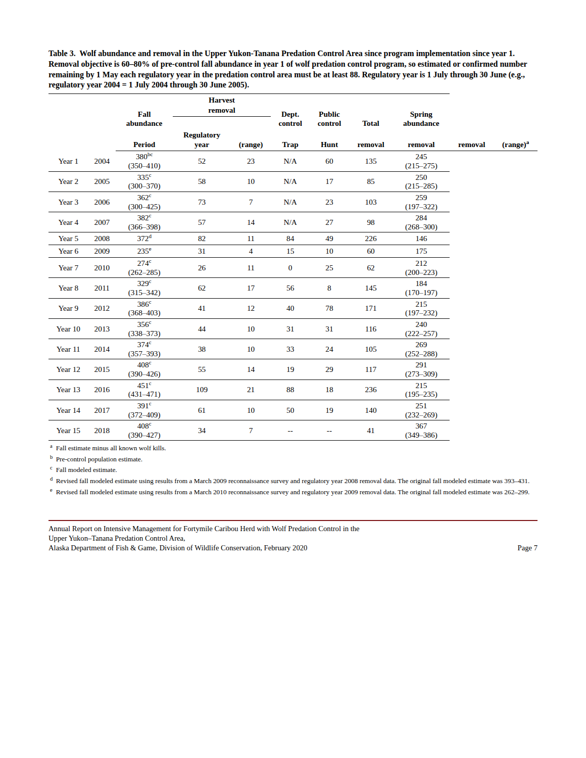Table 3. Wolf abundance and removal in the Upper Yukon-Tanana Predation Control Area since program implementation since year 1. Removal objective is 60–80% of pre-control fall abundance in year 1 of wolf predation control program, so estimated or confirmed number remaining by 1 May each regulatory year in the predation control area must be at least 88. Regulatory year is 1 July through 30 June (e.g., regulatory year 2004 = 1 July 2004 through 30 June 2005).
| | | Fall abundance | Harvest removal | Dept. control | Public control | Total | Spring abundance |
| --- | --- | --- | --- | --- | --- | --- | --- |
| Period | Regulatory year | (range) | Trap | Hunt | removal | removal | removal | (range) a |
| Year 1 | 2004 | 380 bc (350–410) | 52 | 23 | N/A | 60 | 135 | 245 (215–275) |
| Year 2 | 2005 | 335 c (300–370) | 58 | 10 | N/A | 17 | 85 | 250 (215–285) |
| Year 3 | 2006 | 362 c (300–425) | 73 | 7 | N/A | 23 | 103 | 259 (197–322) |
| Year 4 | 2007 | 382 c (366–398) | 57 | 14 | N/A | 27 | 98 | 284 (268–300) |
| Year 5 | 2008 | 372 d | 82 | 11 | 84 | 49 | 226 | 146 |
| Year 6 | 2009 | 235 e | 31 | 4 | 15 | 10 | 60 | 175 |
| Year 7 | 2010 | 274 c (262–285) | 26 | 11 | 0 | 25 | 62 | 212 (200–223) |
| Year 8 | 2011 | 329 c (315–342) | 62 | 17 | 56 | 8 | 145 | 184 (170–197) |
| Year 9 | 2012 | 386 c (368–403) | 41 | 12 | 40 | 78 | 171 | 215 (197–232) |
| Year 10 | 2013 | 356 c (338–373) | 44 | 10 | 31 | 31 | 116 | 240 (222–257) |
| Year 11 | 2014 | 374 c (357–393) | 38 | 10 | 33 | 24 | 105 | 269 (252–288) |
| Year 12 | 2015 | 408 c (390–426) | 55 | 14 | 19 | 29 | 117 | 291 (273–309) |
| Year 13 | 2016 | 451 c (431–471) | 109 | 21 | 88 | 18 | 236 | 215 (195–235) |
| Year 14 | 2017 | 391 c (372–409) | 61 | 10 | 50 | 19 | 140 | 251 (232–269) |
| Year 15 | 2018 | 408 c (390–427) | 34 | 7 | -- | -- | 41 | 367 (349–386) |
a Fall estimate minus all known wolf kills.
b Pre-control population estimate.
c Fall modeled estimate.
d Revised fall modeled estimate using results from a March 2009 reconnaissance survey and regulatory year 2008 removal data. The original fall modeled estimate was 393–431.
e Revised fall modeled estimate using results from a March 2010 reconnaissance survey and regulatory year 2009 removal data. The original fall modeled estimate was 262–299.
Annual Report on Intensive Management for Fortymile Caribou Herd with Wolf Predation Control in the Upper Yukon–Tanana Predation Control Area, Alaska Department of Fish & Game, Division of Wildlife Conservation, February 2020 Page 7